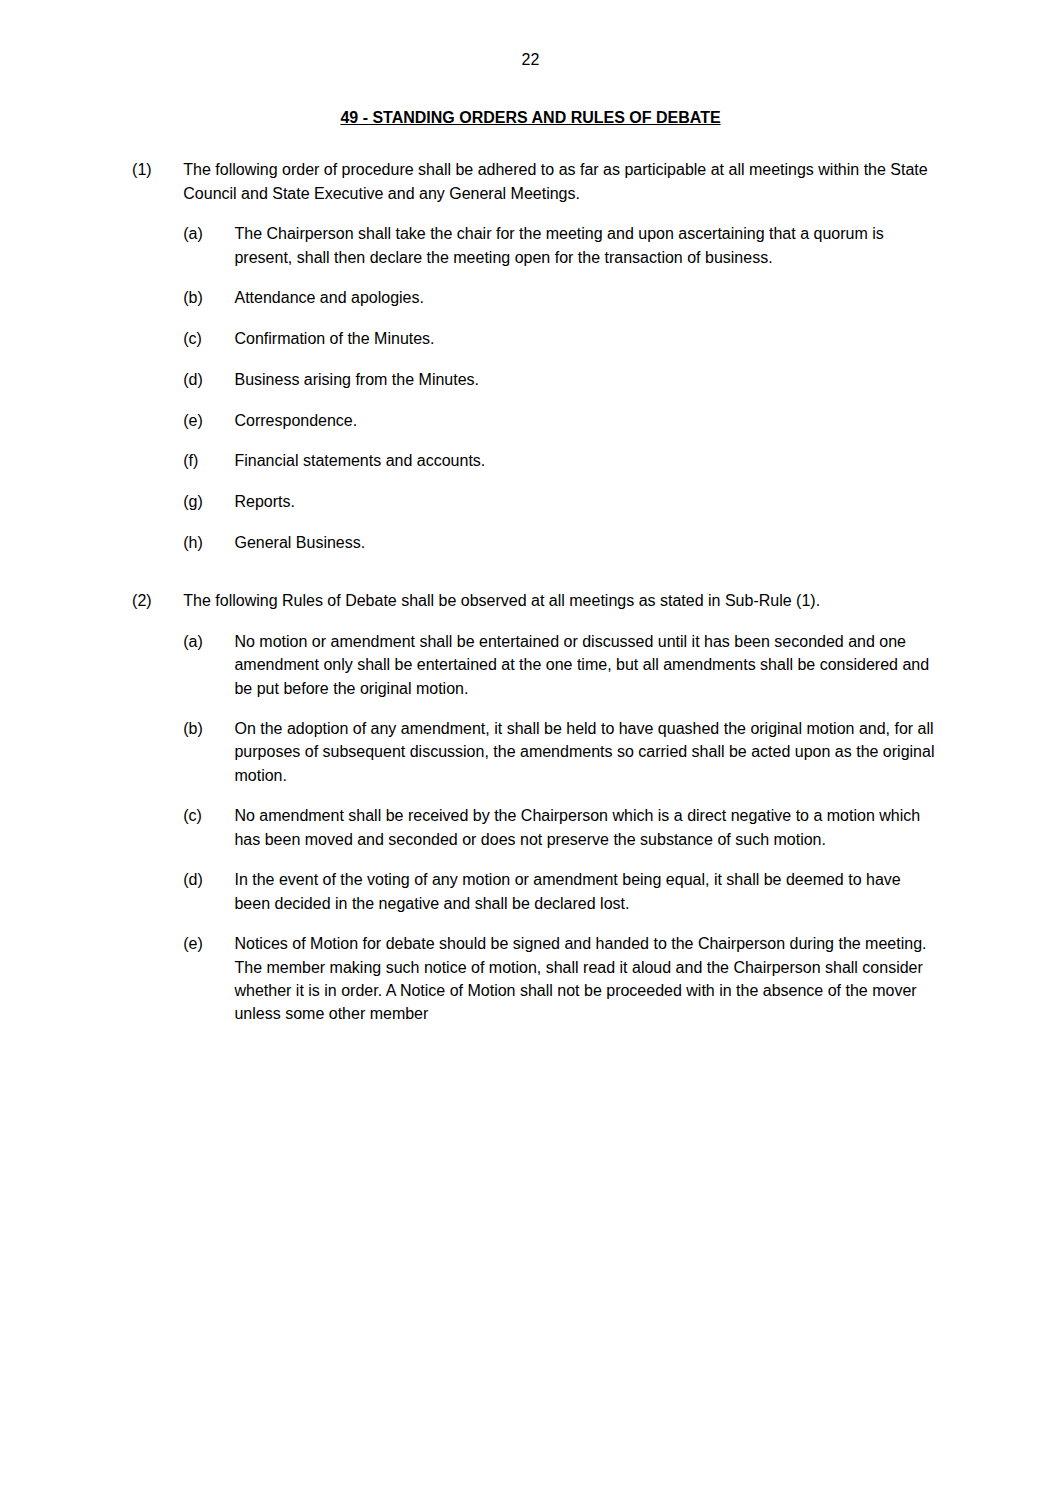22
49 - STANDING ORDERS AND RULES OF DEBATE
(1)
The following order of procedure shall be adhered to as far as participable at all meetings within the State Council and State Executive and any General Meetings.
(a)
The Chairperson shall take the chair for the meeting and upon ascertaining that a quorum is present, shall then declare the meeting open for the transaction of business.
(b)
Attendance and apologies.
(c)
Confirmation of the Minutes.
(d)
Business arising from the Minutes.
(e)
Correspondence.
(f)
Financial statements and accounts.
(g)
Reports.
(h)
General Business.
(2)
The following Rules of Debate shall be observed at all meetings as stated in Sub-Rule (1).
(a)
No motion or amendment shall be entertained or discussed until it has been seconded and one amendment only shall be entertained at the one time, but all amendments shall be considered and be put before the original motion.
(b)
On the adoption of any amendment, it shall be held to have quashed the original motion and, for all purposes of subsequent discussion, the amendments so carried shall be acted upon as the original motion.
(c)
No amendment shall be received by the Chairperson which is a direct negative to a motion which has been moved and seconded or does not preserve the substance of such motion.
(d)
In the event of the voting of any motion or amendment being equal, it shall be deemed to have been decided in the negative and shall be declared lost.
(e)
Notices of Motion for debate should be signed and handed to the Chairperson during the meeting. The member making such notice of motion, shall read it aloud and the Chairperson shall consider whether it is in order. A Notice of Motion shall not be proceeded with in the absence of the mover unless some other member